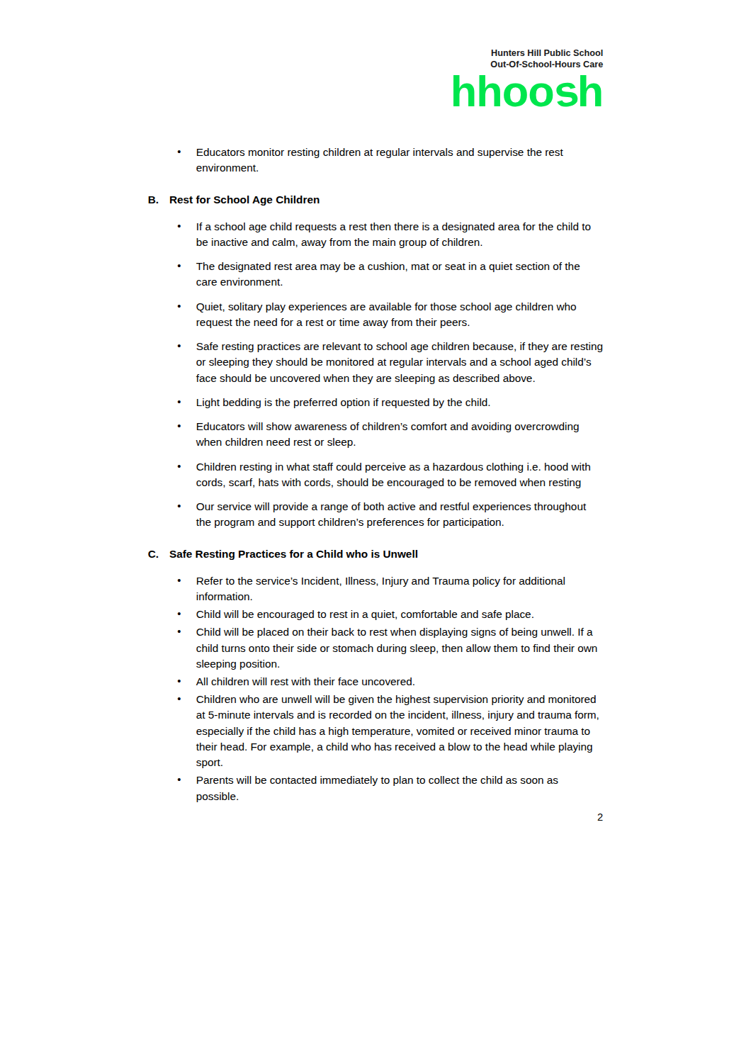Hunters Hill Public School
Out-Of-School-Hours Care
hhoosh
Educators monitor resting children at regular intervals and supervise the rest environment.
B. Rest for School Age Children
If a school age child requests a rest then there is a designated area for the child to be inactive and calm, away from the main group of children.
The designated rest area may be a cushion, mat or seat in a quiet section of the care environment.
Quiet, solitary play experiences are available for those school age children who request the need for a rest or time away from their peers.
Safe resting practices are relevant to school age children because, if they are resting or sleeping they should be monitored at regular intervals and a school aged child’s face should be uncovered when they are sleeping as described above.
Light bedding is the preferred option if requested by the child.
Educators will show awareness of children’s comfort and avoiding overcrowding when children need rest or sleep.
Children resting in what staff could perceive as a hazardous clothing i.e. hood with cords, scarf, hats with cords, should be encouraged to be removed when resting
Our service will provide a range of both active and restful experiences throughout the program and support children’s preferences for participation.
C. Safe Resting Practices for a Child who is Unwell
Refer to the service’s Incident, Illness, Injury and Trauma policy for additional information.
Child will be encouraged to rest in a quiet, comfortable and safe place.
Child will be placed on their back to rest when displaying signs of being unwell. If a child turns onto their side or stomach during sleep, then allow them to find their own sleeping position.
All children will rest with their face uncovered.
Children who are unwell will be given the highest supervision priority and monitored at 5-minute intervals and is recorded on the incident, illness, injury and trauma form, especially if the child has a high temperature, vomited or received minor trauma to their head. For example, a child who has received a blow to the head while playing sport.
Parents will be contacted immediately to plan to collect the child as soon as possible.
2